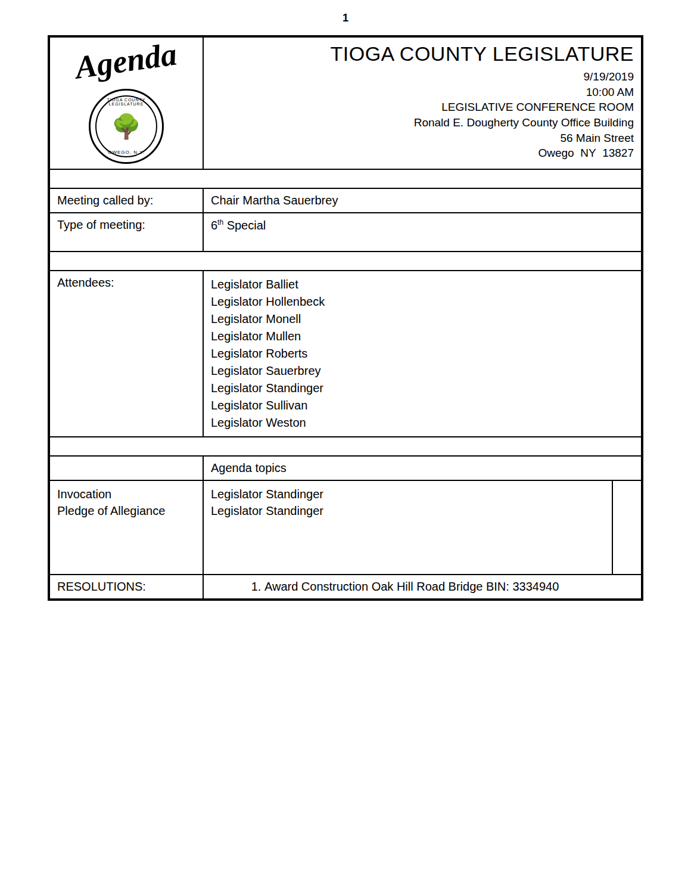1
| Agenda TIOGA COUNTY LEGISLATURE 🌳 OWEGO, N.Y. | TIOGA COUNTY LEGISLATURE 9/19/2019 10:00 AM LEGISLATIVE CONFERENCE ROOM Ronald E. Dougherty County Office Building 56 Main Street Owego NY 13827 |
| Meeting called by: | Chair Martha Sauerbrey |
| Type of meeting: | 6 th Special |
| Attendees: | Legislator Balliet Legislator Hollenbeck Legislator Monell Legislator Mullen Legislator Roberts Legislator Sauerbrey Legislator Standinger Legislator Sullivan Legislator Weston |
| | Agenda topics |
| Invocation Pledge of Allegiance | Legislator Standinger Legislator Standinger | |
| RESOLUTIONS: | Award Construction Oak Hill Road Bridge BIN: 3334940 |